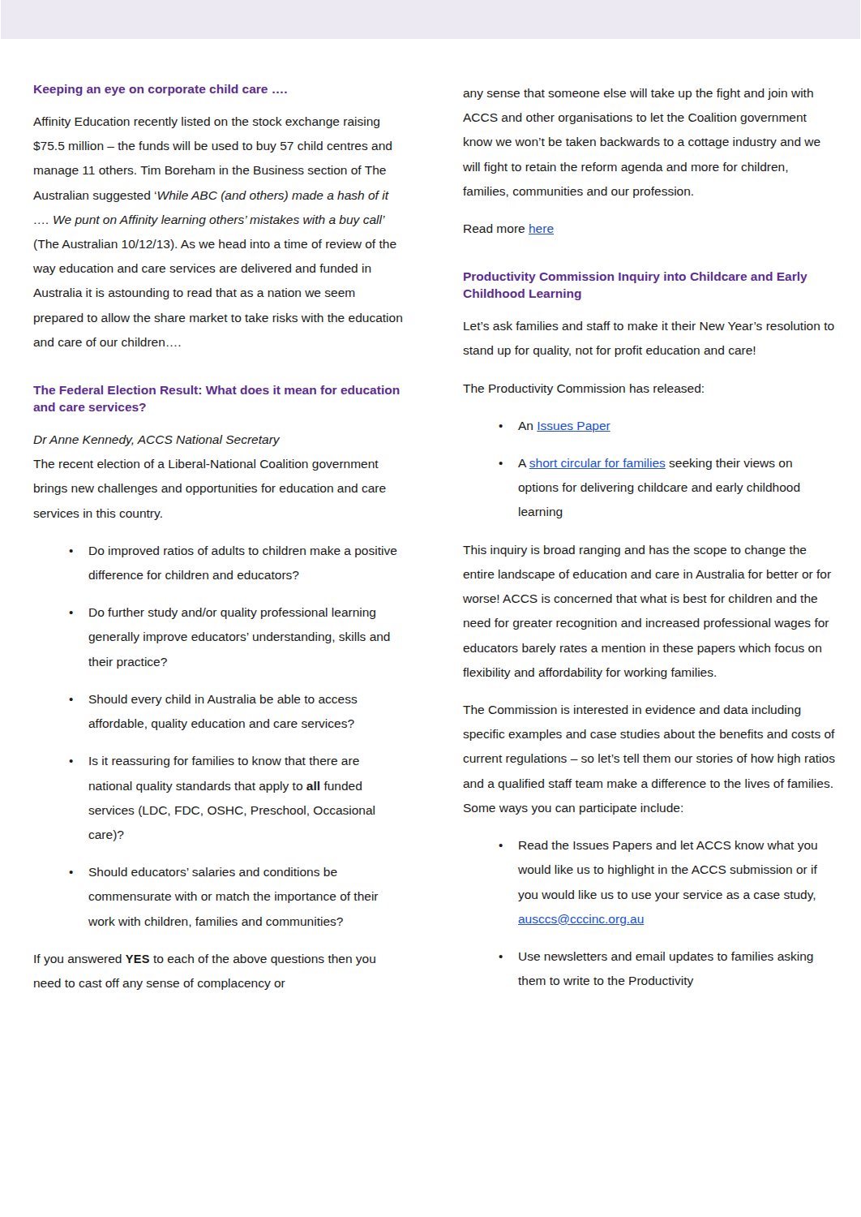Keeping an eye on corporate child care ….
Affinity Education recently listed on the stock exchange raising $75.5 million – the funds will be used to buy 57 child centres and manage 11 others. Tim Boreham in the Business section of The Australian suggested ‘While ABC (and others) made a hash of it …. We punt on Affinity learning others’ mistakes with a buy call’ (The Australian 10/12/13). As we head into a time of review of the way education and care services are delivered and funded in Australia it is astounding to read that as a nation we seem prepared to allow the share market to take risks with the education and care of our children….
The Federal Election Result: What does it mean for education and care services?
Dr Anne Kennedy, ACCS National Secretary
The recent election of a Liberal-National Coalition government brings new challenges and opportunities for education and care services in this country.
Do improved ratios of adults to children make a positive difference for children and educators?
Do further study and/or quality professional learning generally improve educators’ understanding, skills and their practice?
Should every child in Australia be able to access affordable, quality education and care services?
Is it reassuring for families to know that there are national quality standards that apply to all funded services (LDC, FDC, OSHC, Preschool, Occasional care)?
Should educators’ salaries and conditions be commensurate with or match the importance of their work with children, families and communities?
If you answered YES to each of the above questions then you need to cast off any sense of complacency or
any sense that someone else will take up the fight and join with ACCS and other organisations to let the Coalition government know we won’t be taken backwards to a cottage industry and we will fight to retain the reform agenda and more for children, families, communities and our profession.
Read more here
Productivity Commission Inquiry into Childcare and Early Childhood Learning
Let’s ask families and staff to make it their New Year’s resolution to stand up for quality, not for profit education and care!
The Productivity Commission has released:
An Issues Paper
A short circular for families seeking their views on options for delivering childcare and early childhood learning
This inquiry is broad ranging and has the scope to change the entire landscape of education and care in Australia for better or for worse! ACCS is concerned that what is best for children and the need for greater recognition and increased professional wages for educators barely rates a mention in these papers which focus on flexibility and affordability for working families.
The Commission is interested in evidence and data including specific examples and case studies about the benefits and costs of current regulations – so let’s tell them our stories of how high ratios and a qualified staff team make a difference to the lives of families. Some ways you can participate include:
Read the Issues Papers and let ACCS know what you would like us to highlight in the ACCS submission or if you would like us to use your service as a case study, ausccs@cccinc.org.au
Use newsletters and email updates to families asking them to write to the Productivity